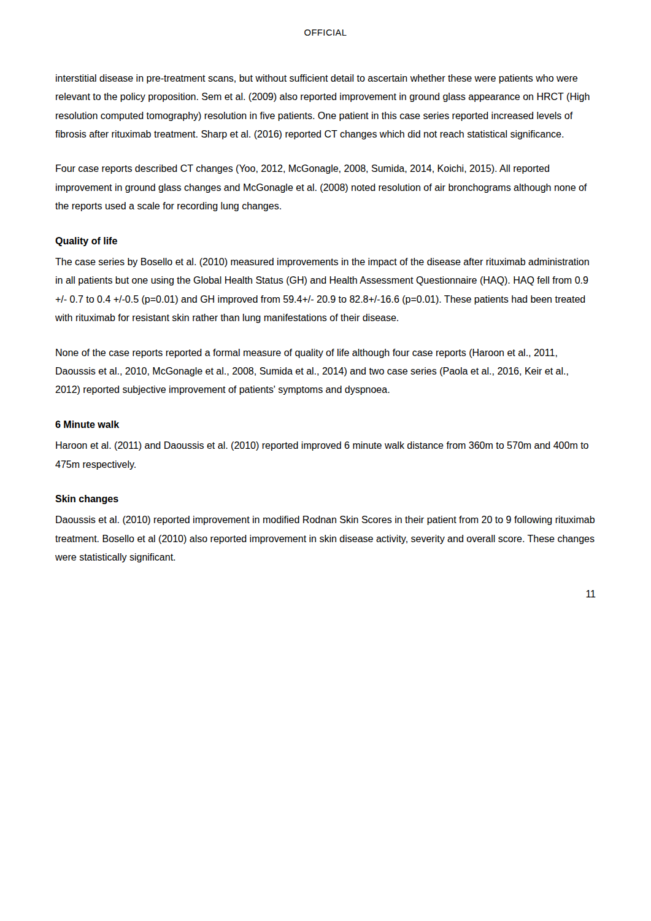OFFICIAL
interstitial disease in pre-treatment scans, but without sufficient detail to ascertain whether these were patients who were relevant to the policy proposition. Sem et al. (2009) also reported improvement in ground glass appearance on HRCT (High resolution computed tomography) resolution in five patients. One patient in this case series reported increased levels of fibrosis after rituximab treatment. Sharp et al. (2016) reported CT changes which did not reach statistical significance.
Four case reports described CT changes (Yoo, 2012, McGonagle, 2008, Sumida, 2014, Koichi, 2015). All reported improvement in ground glass changes and McGonagle et al. (2008) noted resolution of air bronchograms although none of the reports used a scale for recording lung changes.
Quality of life
The case series by Bosello et al. (2010) measured improvements in the impact of the disease after rituximab administration in all patients but one using the Global Health Status (GH) and Health Assessment Questionnaire (HAQ). HAQ fell from 0.9 +/- 0.7 to 0.4 +/-0.5 (p=0.01) and GH improved from 59.4+/- 20.9 to 82.8+/-16.6 (p=0.01). These patients had been treated with rituximab for resistant skin rather than lung manifestations of their disease.
None of the case reports reported a formal measure of quality of life although four case reports (Haroon et al., 2011, Daoussis et al., 2010, McGonagle et al., 2008, Sumida et al., 2014) and two case series (Paola et al., 2016, Keir et al., 2012) reported subjective improvement of patients' symptoms and dyspnoea.
6 Minute walk
Haroon et al. (2011) and Daoussis et al. (2010) reported improved 6 minute walk distance from 360m to 570m and 400m to 475m respectively.
Skin changes
Daoussis et al. (2010) reported improvement in modified Rodnan Skin Scores in their patient from 20 to 9 following rituximab treatment. Bosello et al (2010) also reported improvement in skin disease activity, severity and overall score. These changes were statistically significant.
11